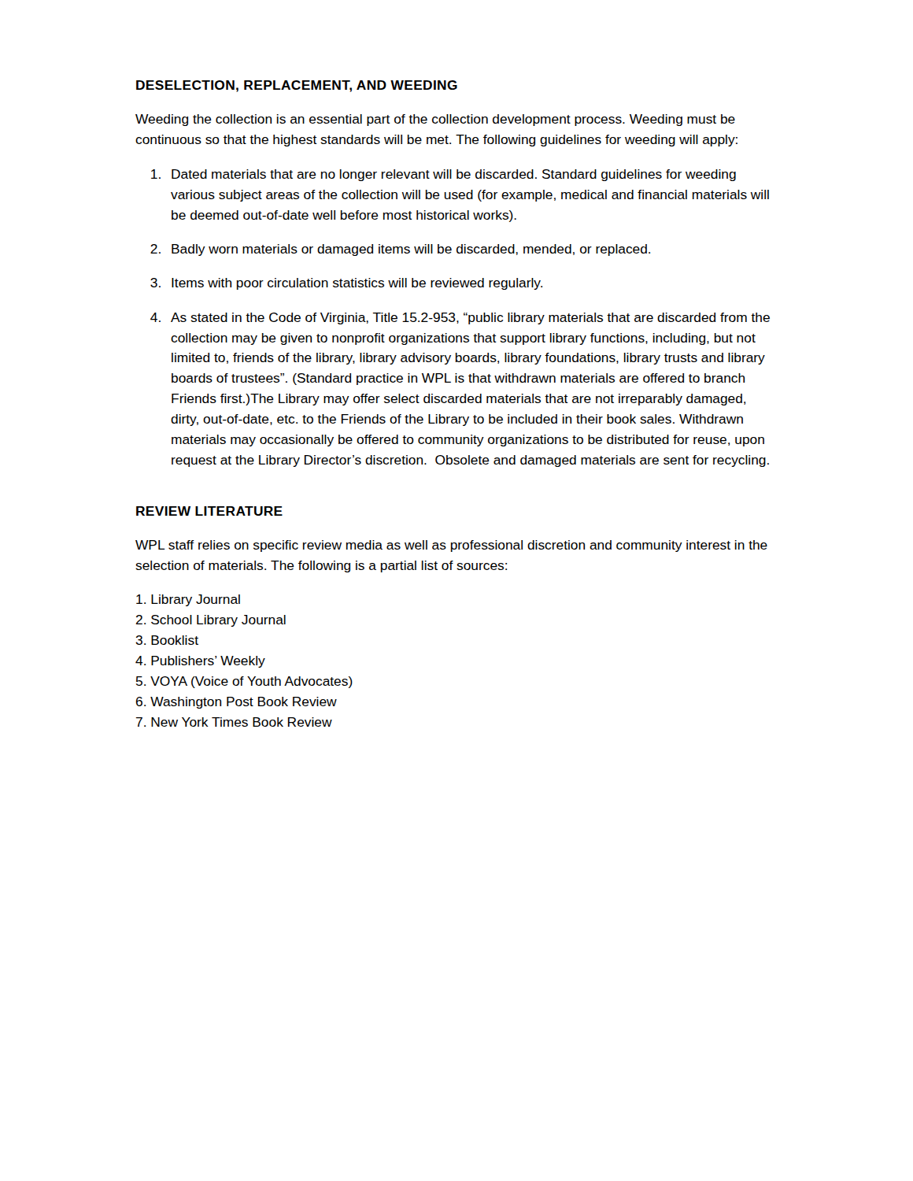DESELECTION, REPLACEMENT, AND WEEDING
Weeding the collection is an essential part of the collection development process. Weeding must be continuous so that the highest standards will be met. The following guidelines for weeding will apply:
Dated materials that are no longer relevant will be discarded. Standard guidelines for weeding various subject areas of the collection will be used (for example, medical and financial materials will be deemed out-of-date well before most historical works).
Badly worn materials or damaged items will be discarded, mended, or replaced.
Items with poor circulation statistics will be reviewed regularly.
As stated in the Code of Virginia, Title 15.2-953, “public library materials that are discarded from the collection may be given to nonprofit organizations that support library functions, including, but not limited to, friends of the library, library advisory boards, library foundations, library trusts and library boards of trustees”. (Standard practice in WPL is that withdrawn materials are offered to branch Friends first.)The Library may offer select discarded materials that are not irreparably damaged, dirty, out-of-date, etc. to the Friends of the Library to be included in their book sales. Withdrawn materials may occasionally be offered to community organizations to be distributed for reuse, upon request at the Library Director’s discretion. Obsolete and damaged materials are sent for recycling.
REVIEW LITERATURE
WPL staff relies on specific review media as well as professional discretion and community interest in the selection of materials. The following is a partial list of sources:
1. Library Journal
2. School Library Journal
3. Booklist
4. Publishers’ Weekly
5. VOYA (Voice of Youth Advocates)
6. Washington Post Book Review
7. New York Times Book Review